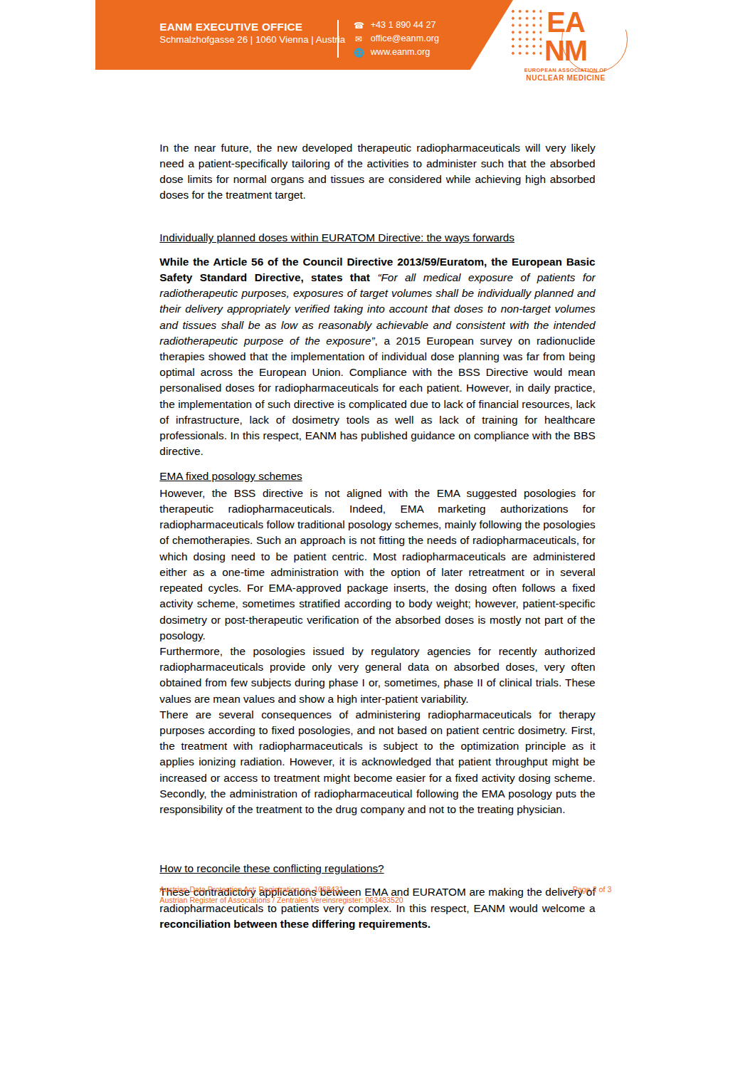EANM EXECUTIVE OFFICE
Schmalzhofgasse 26 | 1060 Vienna | Austria
☎+43 1 890 44 27
✉office@eanm.org
🌐www.eanm.org
EA
NM
European Association of Nuclear Medicine
In the near future, the new developed therapeutic radiopharmaceuticals will very likely need a patient-specifically tailoring of the activities to administer such that the absorbed dose limits for normal organs and tissues are considered while achieving high absorbed doses for the treatment target.
Individually planned doses within EURATOM Directive: the ways forwards
While the Article 56 of the Council Directive 2013/59/Euratom, the European Basic Safety Standard Directive, states that “For all medical exposure of patients for radiotherapeutic purposes, exposures of target volumes shall be individually planned and their delivery appropriately verified taking into account that doses to non-target volumes and tissues shall be as low as reasonably achievable and consistent with the intended radiotherapeutic purpose of the exposure”, a 2015 European survey on radionuclide therapies showed that the implementation of individual dose planning was far from being optimal across the European Union. Compliance with the BSS Directive would mean personalised doses for radiopharmaceuticals for each patient. However, in daily practice, the implementation of such directive is complicated due to lack of financial resources, lack of infrastructure, lack of dosimetry tools as well as lack of training for healthcare professionals. In this respect, EANM has published guidance on compliance with the BBS directive.
EMA fixed posology schemes
However, the BSS directive is not aligned with the EMA suggested posologies for therapeutic radiopharmaceuticals. Indeed, EMA marketing authorizations for radiopharmaceuticals follow traditional posology schemes, mainly following the posologies of chemotherapies. Such an approach is not fitting the needs of radiopharmaceuticals, for which dosing need to be patient centric. Most radiopharmaceuticals are administered either as a one-time administration with the option of later retreatment or in several repeated cycles. For EMA-approved package inserts, the dosing often follows a fixed activity scheme, sometimes stratified according to body weight; however, patient-specific dosimetry or post-therapeutic verification of the absorbed doses is mostly not part of the posology.
Furthermore, the posologies issued by regulatory agencies for recently authorized radiopharmaceuticals provide only very general data on absorbed doses, very often obtained from few subjects during phase I or, sometimes, phase II of clinical trials. These values are mean values and show a high inter-patient variability.
There are several consequences of administering radiopharmaceuticals for therapy purposes according to fixed posologies, and not based on patient centric dosimetry. First, the treatment with radiopharmaceuticals is subject to the optimization principle as it applies ionizing radiation. However, it is acknowledged that patient throughput might be increased or access to treatment might become easier for a fixed activity dosing scheme. Secondly, the administration of radiopharmaceutical following the EMA posology puts the responsibility of the treatment to the drug company and not to the treating physician.
How to reconcile these conflicting regulations?
These contradictory applications between EMA and EURATOM are making the delivery of radiopharmaceuticals to patients very complex. In this respect, EANM would welcome a reconciliation between these differing requirements.
Austrian Data Protection Act: Registration no. 1068431
Austrian Register of Associations / Zentrales Vereinsregister: 063483520
Page 2 of 3